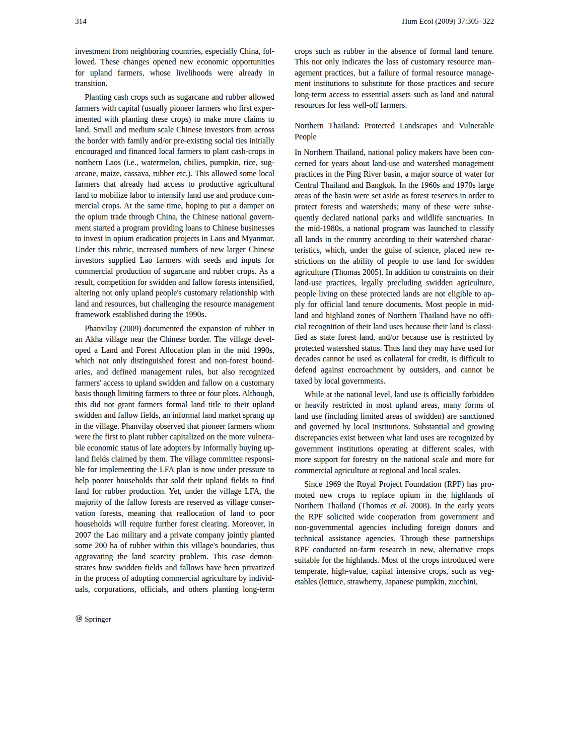314 Hum Ecol (2009) 37:305–322
investment from neighboring countries, especially China, followed. These changes opened new economic opportunities for upland farmers, whose livelihoods were already in transition.
Planting cash crops such as sugarcane and rubber allowed farmers with capital (usually pioneer farmers who first experimented with planting these crops) to make more claims to land. Small and medium scale Chinese investors from across the border with family and/or pre-existing social ties initially encouraged and financed local farmers to plant cash-crops in northern Laos (i.e., watermelon, chilies, pumpkin, rice, sugarcane, maize, cassava, rubber etc.). This allowed some local farmers that already had access to productive agricultural land to mobilize labor to intensify land use and produce commercial crops. At the same time, hoping to put a damper on the opium trade through China, the Chinese national government started a program providing loans to Chinese businesses to invest in opium eradication projects in Laos and Myanmar. Under this rubric, increased numbers of new larger Chinese investors supplied Lao farmers with seeds and inputs for commercial production of sugarcane and rubber crops. As a result, competition for swidden and fallow forests intensified, altering not only upland people's customary relationship with land and resources, but challenging the resource management framework established during the 1990s.
Phanvilay (2009) documented the expansion of rubber in an Akha village near the Chinese border. The village developed a Land and Forest Allocation plan in the mid 1990s, which not only distinguished forest and non-forest boundaries, and defined management rules, but also recognized farmers' access to upland swidden and fallow on a customary basis though limiting farmers to three or four plots. Although, this did not grant farmers formal land title to their upland swidden and fallow fields, an informal land market sprang up in the village. Phanvilay observed that pioneer farmers whom were the first to plant rubber capitalized on the more vulnerable economic status of late adopters by informally buying upland fields claimed by them. The village committee responsible for implementing the LFA plan is now under pressure to help poorer households that sold their upland fields to find land for rubber production. Yet, under the village LFA, the majority of the fallow forests are reserved as village conservation forests, meaning that reallocation of land to poor households will require further forest clearing. Moreover, in 2007 the Lao military and a private company jointly planted some 200 ha of rubber within this village's boundaries, thus aggravating the land scarcity problem. This case demonstrates how swidden fields and fallows have been privatized in the process of adopting commercial agriculture by individuals, corporations, officials, and others planting long-term crops such as rubber in the absence of formal land tenure. This not only indicates the loss of customary resource management practices, but a failure of formal resource management institutions to substitute for those practices and secure long-term access to essential assets such as land and natural resources for less well-off farmers.
Northern Thailand: Protected Landscapes and Vulnerable People
In Northern Thailand, national policy makers have been concerned for years about land-use and watershed management practices in the Ping River basin, a major source of water for Central Thailand and Bangkok. In the 1960s and 1970s large areas of the basin were set aside as forest reserves in order to protect forests and watersheds; many of these were subsequently declared national parks and wildlife sanctuaries. In the mid-1980s, a national program was launched to classify all lands in the country according to their watershed characteristics, which, under the guise of science, placed new restrictions on the ability of people to use land for swidden agriculture (Thomas 2005). In addition to constraints on their land-use practices, legally precluding swidden agriculture, people living on these protected lands are not eligible to apply for official land tenure documents. Most people in midland and highland zones of Northern Thailand have no official recognition of their land uses because their land is classified as state forest land, and/or because use is restricted by protected watershed status. Thus land they may have used for decades cannot be used as collateral for credit, is difficult to defend against encroachment by outsiders, and cannot be taxed by local governments.
While at the national level, land use is officially forbidden or heavily restricted in most upland areas, many forms of land use (including limited areas of swidden) are sanctioned and governed by local institutions. Substantial and growing discrepancies exist between what land uses are recognized by government institutions operating at different scales, with more support for forestry on the national scale and more for commercial agriculture at regional and local scales.
Since 1969 the Royal Project Foundation (RPF) has promoted new crops to replace opium in the highlands of Northern Thailand (Thomas et al. 2008). In the early years the RPF solicited wide cooperation from government and non-governmental agencies including foreign donors and technical assistance agencies. Through these partnerships RPF conducted on-farm research in new, alternative crops suitable for the highlands. Most of the crops introduced were temperate, high-value, capital intensive crops, such as vegetables (lettuce, strawberry, Japanese pumpkin, zucchini,
Springer